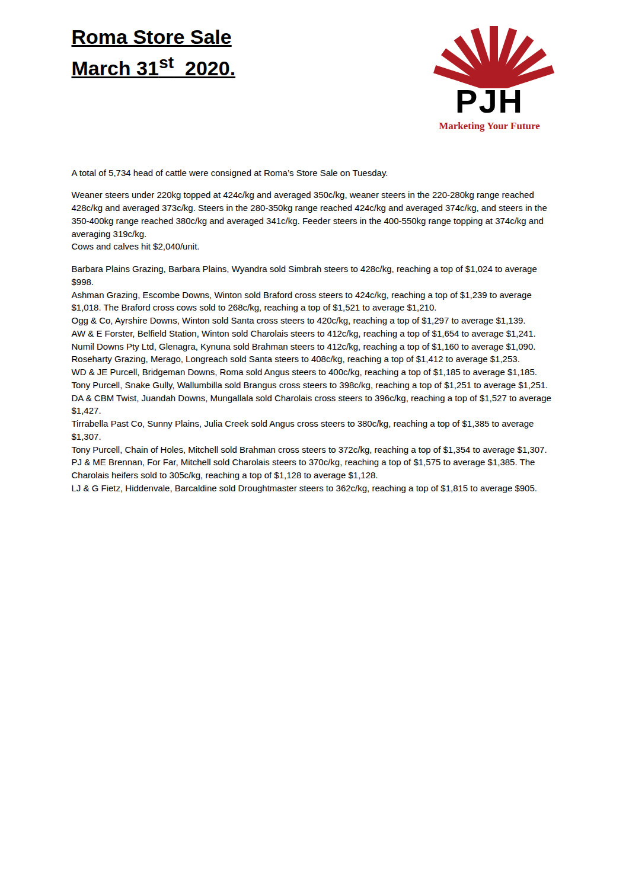Roma Store Sale March 31st 2020.
PJH
Marketing Your Future
A total of 5,734 head of cattle were consigned at Roma’s Store Sale on Tuesday.
Weaner steers under 220kg topped at 424c/kg and averaged 350c/kg, weaner steers in the 220-280kg range reached 428c/kg and averaged 373c/kg. Steers in the 280-350kg range reached 424c/kg and averaged 374c/kg, and steers in the 350-400kg range reached 380c/kg and averaged 341c/kg. Feeder steers in the 400-550kg range topping at 374c/kg and averaging 319c/kg.
Cows and calves hit $2,040/unit.
Barbara Plains Grazing, Barbara Plains, Wyandra sold Simbrah steers to 428c/kg, reaching a top of $1,024 to average $998.
Ashman Grazing, Escombe Downs, Winton sold Braford cross steers to 424c/kg, reaching a top of $1,239 to average $1,018. The Braford cross cows sold to 268c/kg, reaching a top of $1,521 to average $1,210.
Ogg & Co, Ayrshire Downs, Winton sold Santa cross steers to 420c/kg, reaching a top of $1,297 to average $1,139.
AW & E Forster, Belfield Station, Winton sold Charolais steers to 412c/kg, reaching a top of $1,654 to average $1,241.
Numil Downs Pty Ltd, Glenagra, Kynuna sold Brahman steers to 412c/kg, reaching a top of $1,160 to average $1,090.
Roseharty Grazing, Merago, Longreach sold Santa steers to 408c/kg, reaching a top of $1,412 to average $1,253.
WD & JE Purcell, Bridgeman Downs, Roma sold Angus steers to 400c/kg, reaching a top of $1,185 to average $1,185.
Tony Purcell, Snake Gully, Wallumbilla sold Brangus cross steers to 398c/kg, reaching a top of $1,251 to average $1,251.
DA & CBM Twist, Juandah Downs, Mungallala sold Charolais cross steers to 396c/kg, reaching a top of $1,527 to average $1,427.
Tirrabella Past Co, Sunny Plains, Julia Creek sold Angus cross steers to 380c/kg, reaching a top of $1,385 to average $1,307.
Tony Purcell, Chain of Holes, Mitchell sold Brahman cross steers to 372c/kg, reaching a top of $1,354 to average $1,307.
PJ & ME Brennan, For Far, Mitchell sold Charolais steers to 370c/kg, reaching a top of $1,575 to average $1,385. The Charolais heifers sold to 305c/kg, reaching a top of $1,128 to average $1,128.
LJ & G Fietz, Hiddenvale, Barcaldine sold Droughtmaster steers to 362c/kg, reaching a top of $1,815 to average $905.